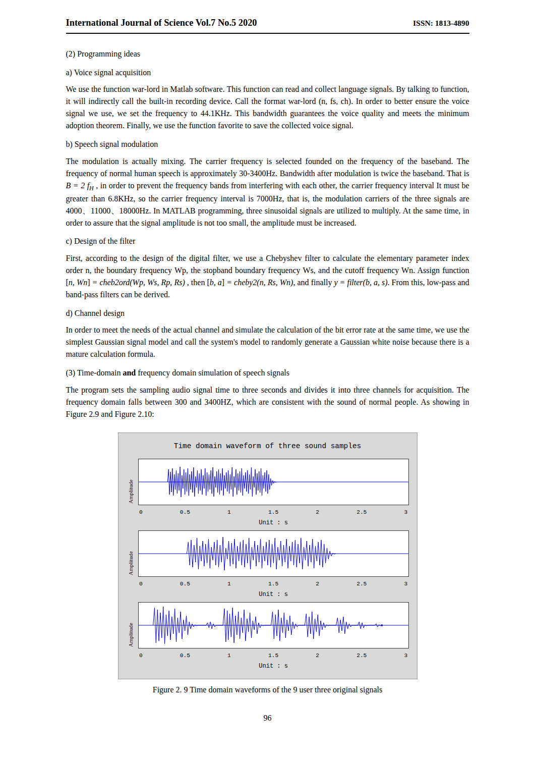International Journal of Science Vol.7 No.5 2020 ISSN: 1813-4890
(2) Programming ideas
a) Voice signal acquisition
We use the function war-lord in Matlab software. This function can read and collect language signals. By talking to function, it will indirectly call the built-in recording device. Call the format war-lord (n, fs, ch). In order to better ensure the voice signal we use, we set the frequency to 44.1KHz. This bandwidth guarantees the voice quality and meets the minimum adoption theorem. Finally, we use the function favorite to save the collected voice signal.
b) Speech signal modulation
The modulation is actually mixing. The carrier frequency is selected founded on the frequency of the baseband. The frequency of normal human speech is approximately 30-3400Hz. Bandwidth after modulation is twice the baseband. That is B = 2 fH , in order to prevent the frequency bands from interfering with each other, the carrier frequency interval It must be greater than 6.8KHz, so the carrier frequency interval is 7000Hz, that is, the modulation carriers of the three signals are 4000、11000、18000Hz. In MATLAB programming, three sinusoidal signals are utilized to multiply. At the same time, in order to assure that the signal amplitude is not too small, the amplitude must be increased.
c) Design of the filter
First, according to the design of the digital filter, we use a Chebyshev filter to calculate the elementary parameter index order n, the boundary frequency Wp, the stopband boundary frequency Ws, and the cutoff frequency Wn. Assign function [n, Wn] = cheb2ord(Wp, Ws, Rp, Rs) , then [b, a] = cheby2(n, Rs, Wn), and finally y = filter(b, a, s). From this, low-pass and band-pass filters can be derived.
d) Channel design
In order to meet the needs of the actual channel and simulate the calculation of the bit error rate at the same time, we use the simplest Gaussian signal model and call the system's model to randomly generate a Gaussian white noise because there is a mature calculation formula.
(3) Time-domain and frequency domain simulation of speech signals
The program sets the sampling audio signal time to three seconds and divides it into three channels for acquisition. The frequency domain falls between 300 and 3400HZ, which are consistent with the sound of normal people. As showing in Figure 2.9 and Figure 2.10:
Time domain waveform of three sound samples
Amplitude
00.511.522.53
Unit : s
Amplitude
00.511.522.53
Unit : s
Amplitude
00.511.522.53
Unit : s
Figure 2. 9 Time domain waveforms of the 9 user three original signals
96